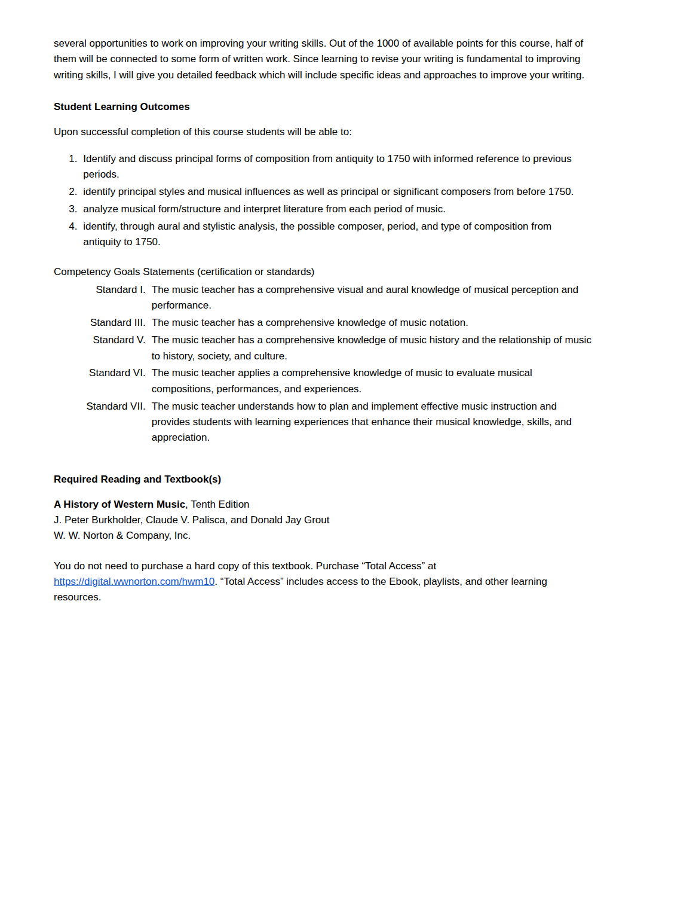several opportunities to work on improving your writing skills. Out of the 1000 of available points for this course, half of them will be connected to some form of written work. Since learning to revise your writing is fundamental to improving writing skills, I will give you detailed feedback which will include specific ideas and approaches to improve your writing.
Student Learning Outcomes
Upon successful completion of this course students will be able to:
Identify and discuss principal forms of composition from antiquity to 1750 with informed reference to previous periods.
identify principal styles and musical influences as well as principal or significant composers from before 1750.
analyze musical form/structure and interpret literature from each period of music.
identify, through aural and stylistic analysis, the possible composer, period, and type of composition from antiquity to 1750.
Competency Goals Statements (certification or standards)
| Standard I. | The music teacher has a comprehensive visual and aural knowledge of musical perception and performance. |
| Standard III. | The music teacher has a comprehensive knowledge of music notation. |
| Standard V. | The music teacher has a comprehensive knowledge of music history and the relationship of music to history, society, and culture. |
| Standard VI. | The music teacher applies a comprehensive knowledge of music to evaluate musical compositions, performances, and experiences. |
| Standard VII. | The music teacher understands how to plan and implement effective music instruction and provides students with learning experiences that enhance their musical knowledge, skills, and appreciation. |
Required Reading and Textbook(s)
A History of Western Music, Tenth Edition J. Peter Burkholder, Claude V. Palisca, and Donald Jay Grout W. W. Norton & Company, Inc.
You do not need to purchase a hard copy of this textbook. Purchase “Total Access” at https://digital.wwnorton.com/hwm10. “Total Access” includes access to the Ebook, playlists, and other learning resources.